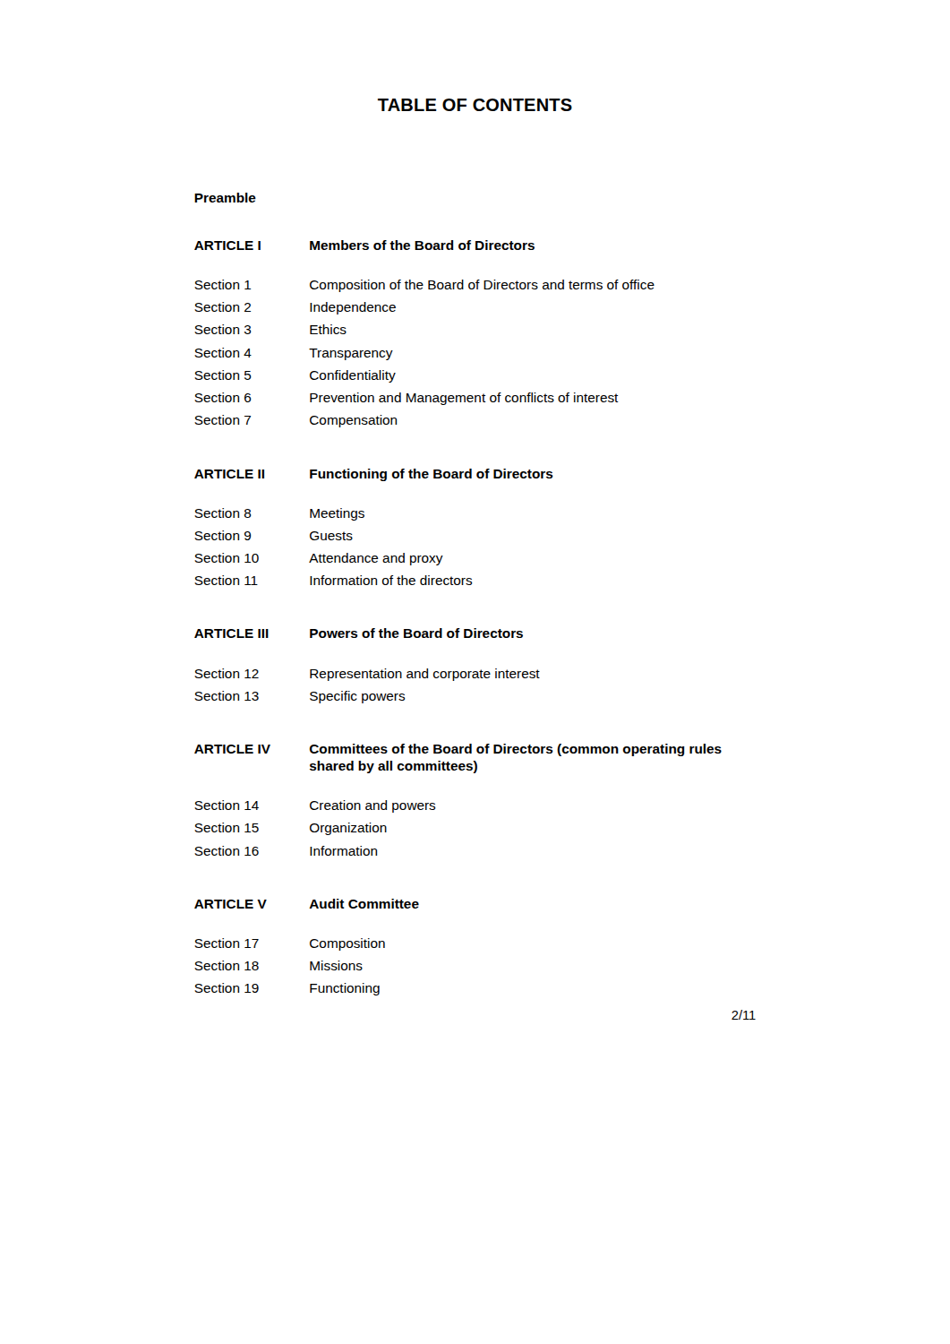TABLE OF CONTENTS
Preamble
| ARTICLE I | Members of the Board of Directors |
| Section 1 | Composition of the Board of Directors and terms of office |
| Section 2 | Independence |
| Section 3 | Ethics |
| Section 4 | Transparency |
| Section 5 | Confidentiality |
| Section 6 | Prevention and Management of conflicts of interest |
| Section 7 | Compensation |
| ARTICLE II | Functioning of the Board of Directors |
| Section 8 | Meetings |
| Section 9 | Guests |
| Section 10 | Attendance and proxy |
| Section 11 | Information of the directors |
| ARTICLE III | Powers of the Board of Directors |
| Section 12 | Representation and corporate interest |
| Section 13 | Specific powers |
| ARTICLE IV | Committees of the Board of Directors (common operating rules shared by all committees) |
| Section 14 | Creation and powers |
| Section 15 | Organization |
| Section 16 | Information |
| ARTICLE V | Audit Committee |
| Section 17 | Composition |
| Section 18 | Missions |
| Section 19 | Functioning |
2/11